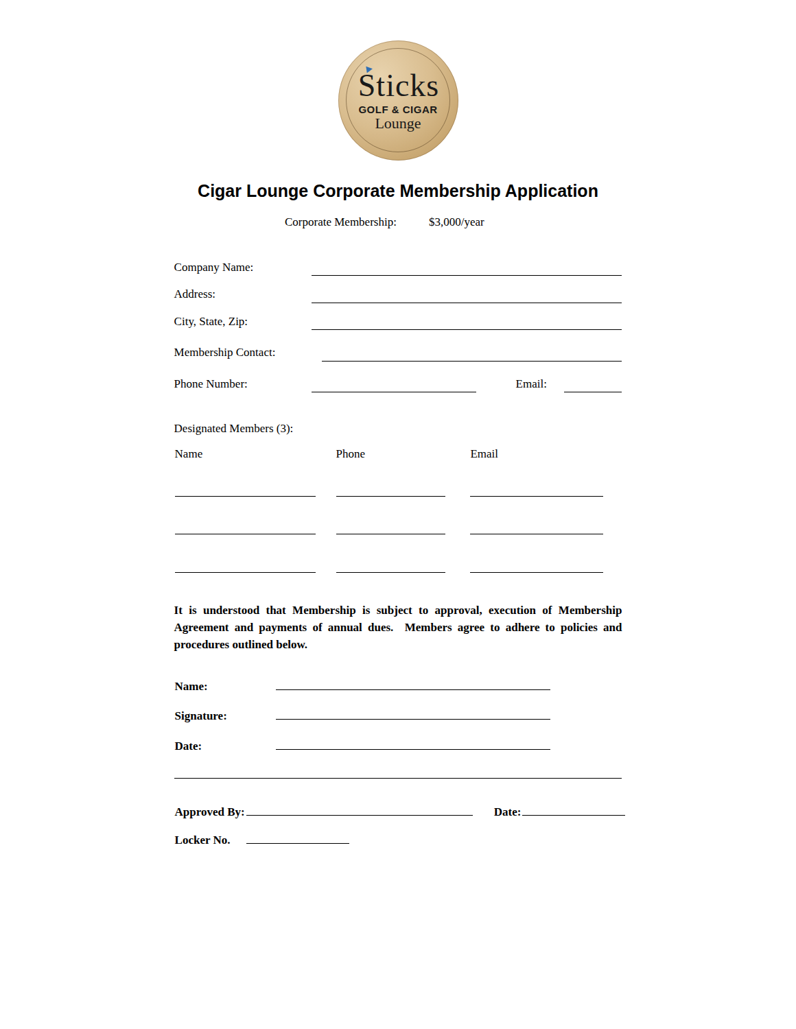Sticks
GOLF & CIGAR
Lounge
Cigar Lounge Corporate Membership Application
Corporate Membership:$3,000/year
| Company Name: | |
| Address: | |
| City, State, Zip: | |
| Membership Contact: | |
| Phone Number: | | Email: | |
Designated Members (3):
| Name | Phone | Email |
| --- | --- | --- |
It is understood that Membership is subject to approval, execution of Membership Agreement and payments of annual dues. Members agree to adhere to policies and procedures outlined below.
| Name: | |
| Signature: | |
| Date: | |
| Approved By: | | Date: | |
| Locker No. | |